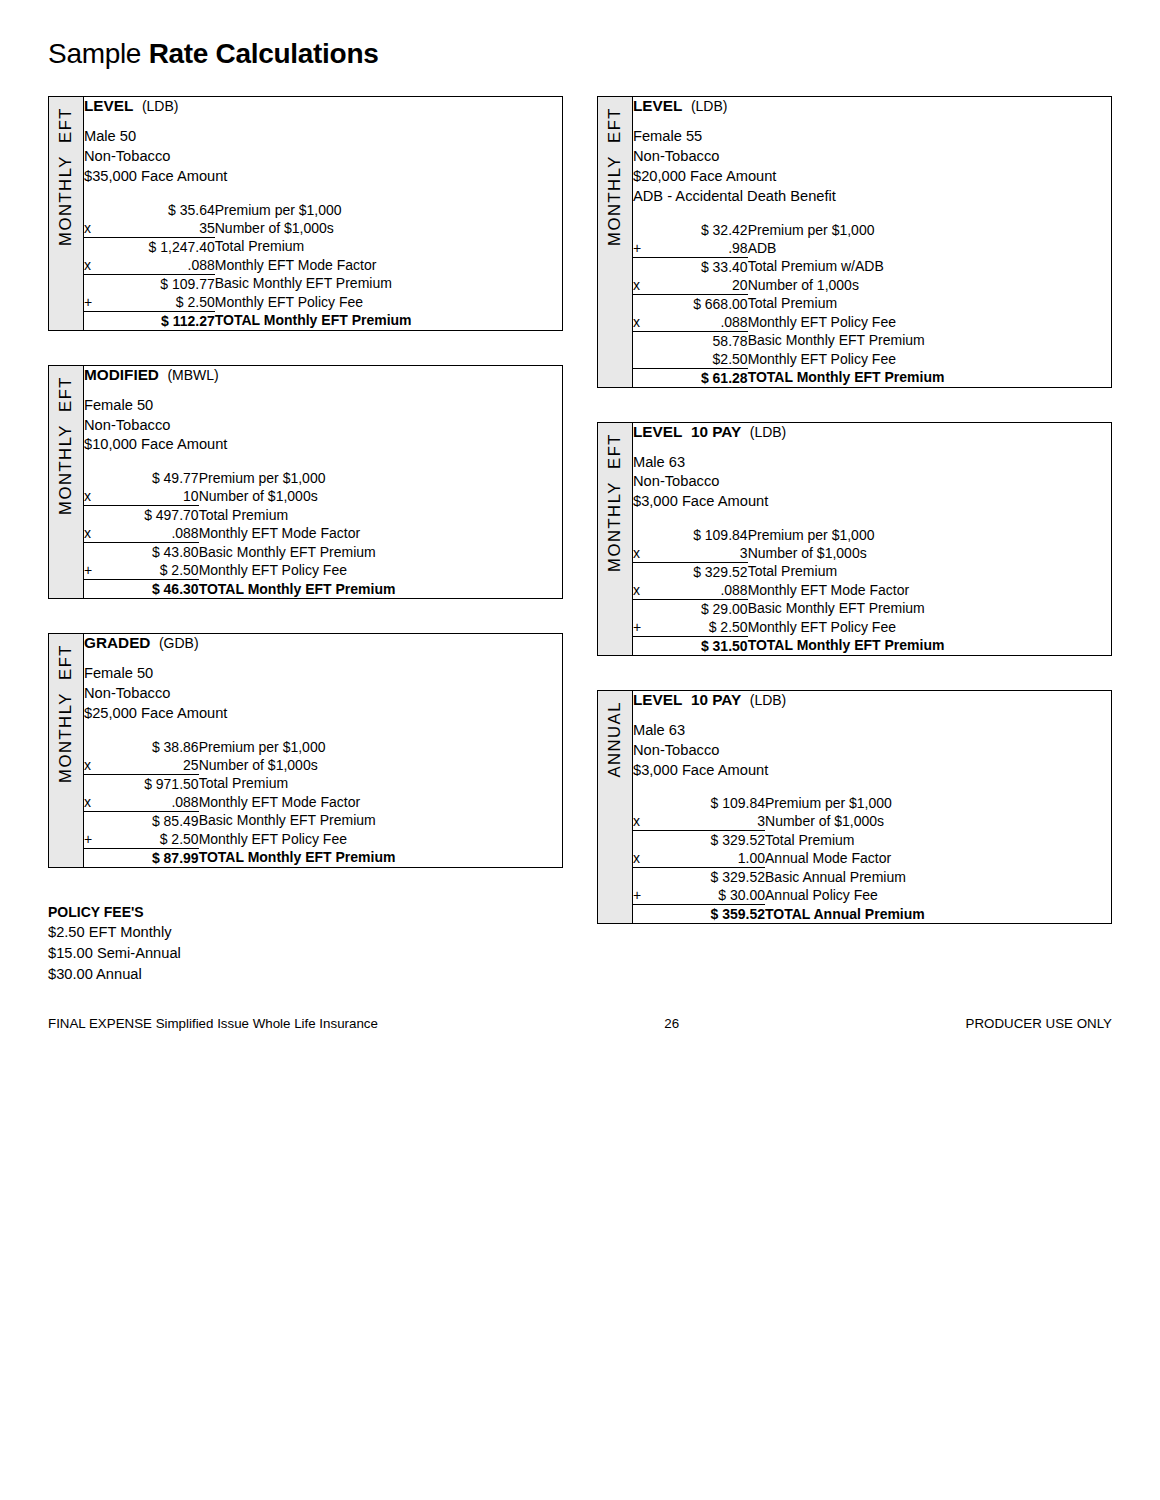Sample Rate Calculations
| MONTHLY EFT | LEVEL (LDB) Male 50 Non-Tobacco $35,000 Face Amount / / $ 35.64 / Premium per $1,000 / / x / 35 / Number of $1,000s / / / $ 1,247.40 / Total Premium / / x / .088 / Monthly EFT Mode Factor / / / $ 109.77 / Basic Monthly EFT Premium / / + / $ 2.50 / Monthly EFT Policy Fee / / / $ 112.27 / TOTAL Monthly EFT Premium / |
| MONTHLY EFT | MODIFIED (MBWL) Female 50 Non-Tobacco $10,000 Face Amount / / $ 49.77 / Premium per $1,000 / / x / 10 / Number of $1,000s / / / $ 497.70 / Total Premium / / x / .088 / Monthly EFT Mode Factor / / / $ 43.80 / Basic Monthly EFT Premium / / + / $ 2.50 / Monthly EFT Policy Fee / / / $ 46.30 / TOTAL Monthly EFT Premium / |
| MONTHLY EFT | GRADED (GDB) Female 50 Non-Tobacco $25,000 Face Amount / / $ 38.86 / Premium per $1,000 / / x / 25 / Number of $1,000s / / / $ 971.50 / Total Premium / / x / .088 / Monthly EFT Mode Factor / / / $ 85.49 / Basic Monthly EFT Premium / / + / $ 2.50 / Monthly EFT Policy Fee / / / $ 87.99 / TOTAL Monthly EFT Premium / |
POLICY FEE'S
$2.50 EFT Monthly
$15.00 Semi-Annual
$30.00 Annual
| MONTHLY EFT | LEVEL (LDB) Female 55 Non-Tobacco $20,000 Face Amount ADB - Accidental Death Benefit / / $ 32.42 / Premium per $1,000 / / + / .98 / ADB / / / $ 33.40 / Total Premium w/ADB / / x / 20 / Number of 1,000s / / / $ 668.00 / Total Premium / / x / .088 / Monthly EFT Policy Fee / / / 58.78 / Basic Monthly EFT Premium / / / $2.50 / Monthly EFT Policy Fee / / / $ 61.28 / TOTAL Monthly EFT Premium / |
| MONTHLY EFT | LEVEL 10 PAY (LDB) Male 63 Non-Tobacco $3,000 Face Amount / / $ 109.84 / Premium per $1,000 / / x / 3 / Number of $1,000s / / / $ 329.52 / Total Premium / / x / .088 / Monthly EFT Mode Factor / / / $ 29.00 / Basic Monthly EFT Premium / / + / $ 2.50 / Monthly EFT Policy Fee / / / $ 31.50 / TOTAL Monthly EFT Premium / |
| ANNUAL | LEVEL 10 PAY (LDB) Male 63 Non-Tobacco $3,000 Face Amount / / $ 109.84 / Premium per $1,000 / / x / 3 / Number of $1,000s / / / $ 329.52 / Total Premium / / x / 1.00 / Annual Mode Factor / / / $ 329.52 / Basic Annual Premium / / + / $ 30.00 / Annual Policy Fee / / / $ 359.52 / TOTAL Annual Premium / |
FINAL EXPENSE Simplified Issue Whole Life Insurance
26
PRODUCER USE ONLY